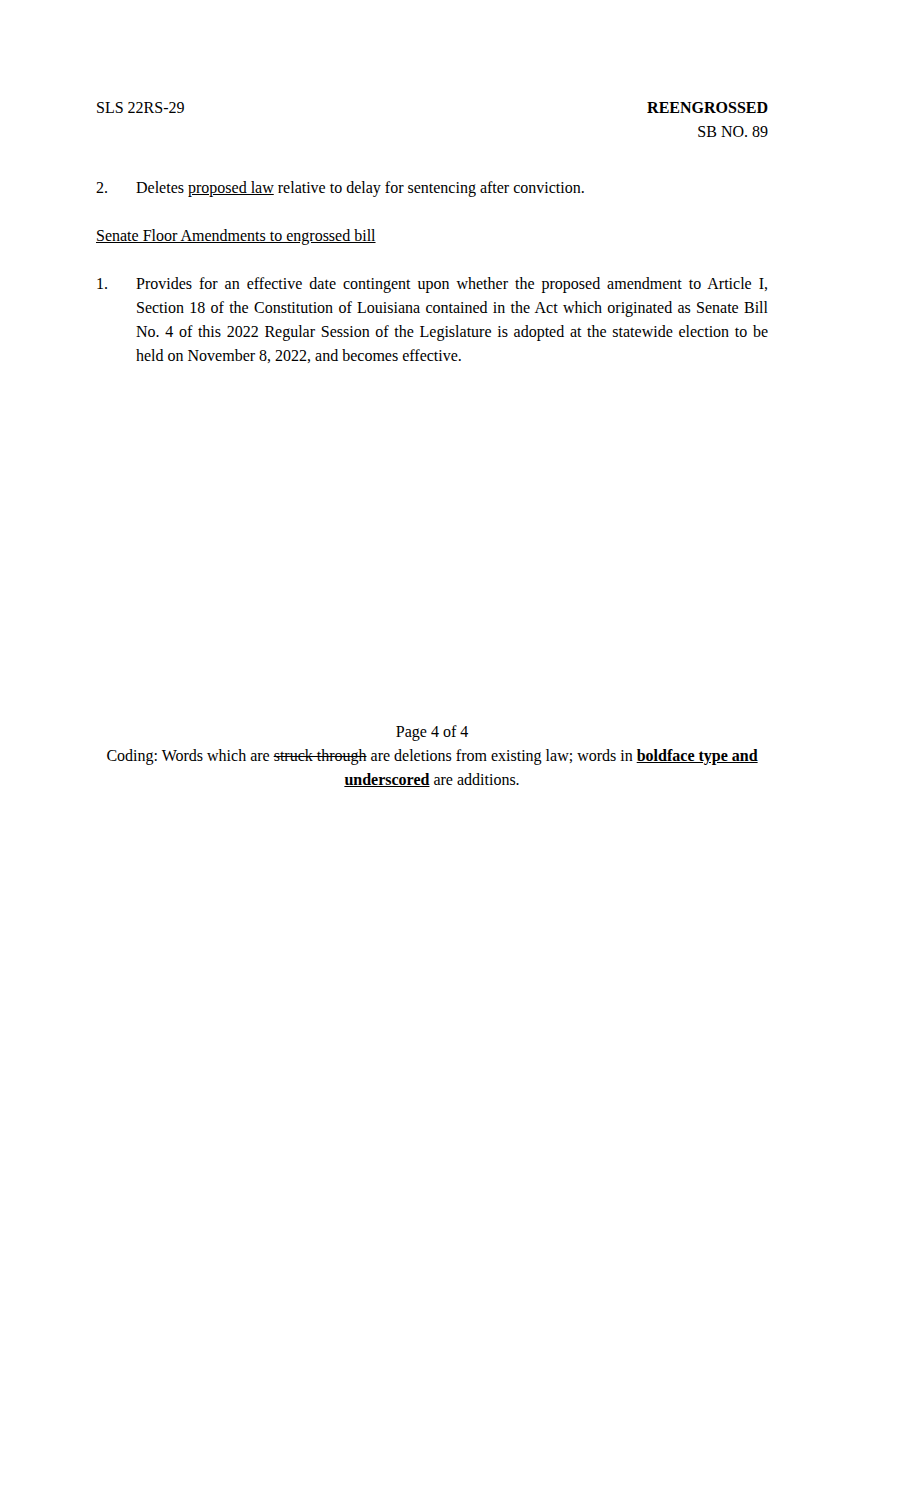SLS 22RS-29
REENGROSSED
SB NO. 89
2.
Deletes proposed law relative to delay for sentencing after conviction.
Senate Floor Amendments to engrossed bill
1.
Provides for an effective date contingent upon whether the proposed amendment to Article I, Section 18 of the Constitution of Louisiana contained in the Act which originated as Senate Bill No. 4 of this 2022 Regular Session of the Legislature is adopted at the statewide election to be held on November 8, 2022, and becomes effective.
Page 4 of 4
Coding: Words which are struck through are deletions from existing law; words in boldface type and underscored are additions.